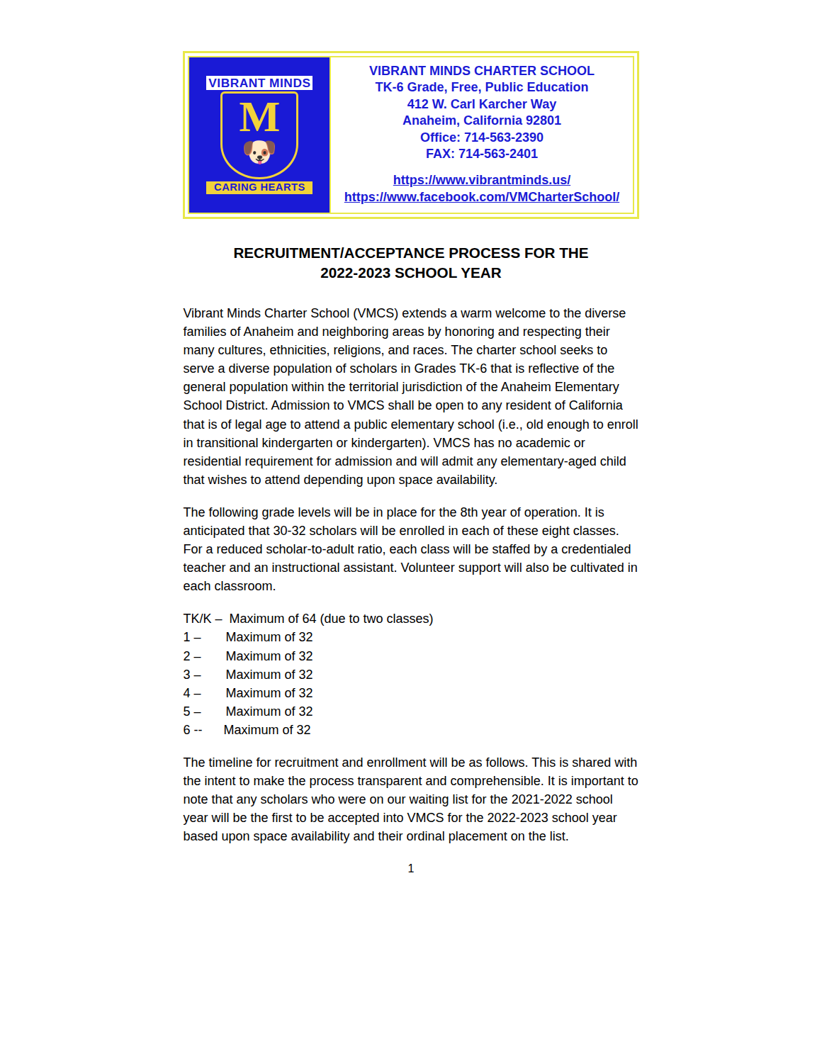VIBRANT MINDS
M
🐶
CARING HEARTS
VIBRANT MINDS CHARTER SCHOOL
TK-6 Grade, Free, Public Education
412 W. Carl Karcher Way
Anaheim, California 92801
Office: 714-563-2390
FAX: 714-563-2401
https://www.vibrantminds.us/ https://www.facebook.com/VMCharterSchool/
RECRUITMENT/ACCEPTANCE PROCESS FOR THE 2022-2023 SCHOOL YEAR
Vibrant Minds Charter School (VMCS) extends a warm welcome to the diverse families of Anaheim and neighboring areas by honoring and respecting their many cultures, ethnicities, religions, and races. The charter school seeks to serve a diverse population of scholars in Grades TK-6 that is reflective of the general population within the territorial jurisdiction of the Anaheim Elementary School District. Admission to VMCS shall be open to any resident of California that is of legal age to attend a public elementary school (i.e., old enough to enroll in transitional kindergarten or kindergarten). VMCS has no academic or residential requirement for admission and will admit any elementary-aged child that wishes to attend depending upon space availability.
The following grade levels will be in place for the 8th year of operation. It is anticipated that 30-32 scholars will be enrolled in each of these eight classes. For a reduced scholar-to-adult ratio, each class will be staffed by a credentialed teacher and an instructional assistant. Volunteer support will also be cultivated in each classroom.
TK/K – Maximum of 64 (due to two classes)
1 – Maximum of 32
2 – Maximum of 32
3 – Maximum of 32
4 – Maximum of 32
5 – Maximum of 32
6 -- Maximum of 32
The timeline for recruitment and enrollment will be as follows. This is shared with the intent to make the process transparent and comprehensible. It is important to note that any scholars who were on our waiting list for the 2021-2022 school year will be the first to be accepted into VMCS for the 2022-2023 school year based upon space availability and their ordinal placement on the list.
1